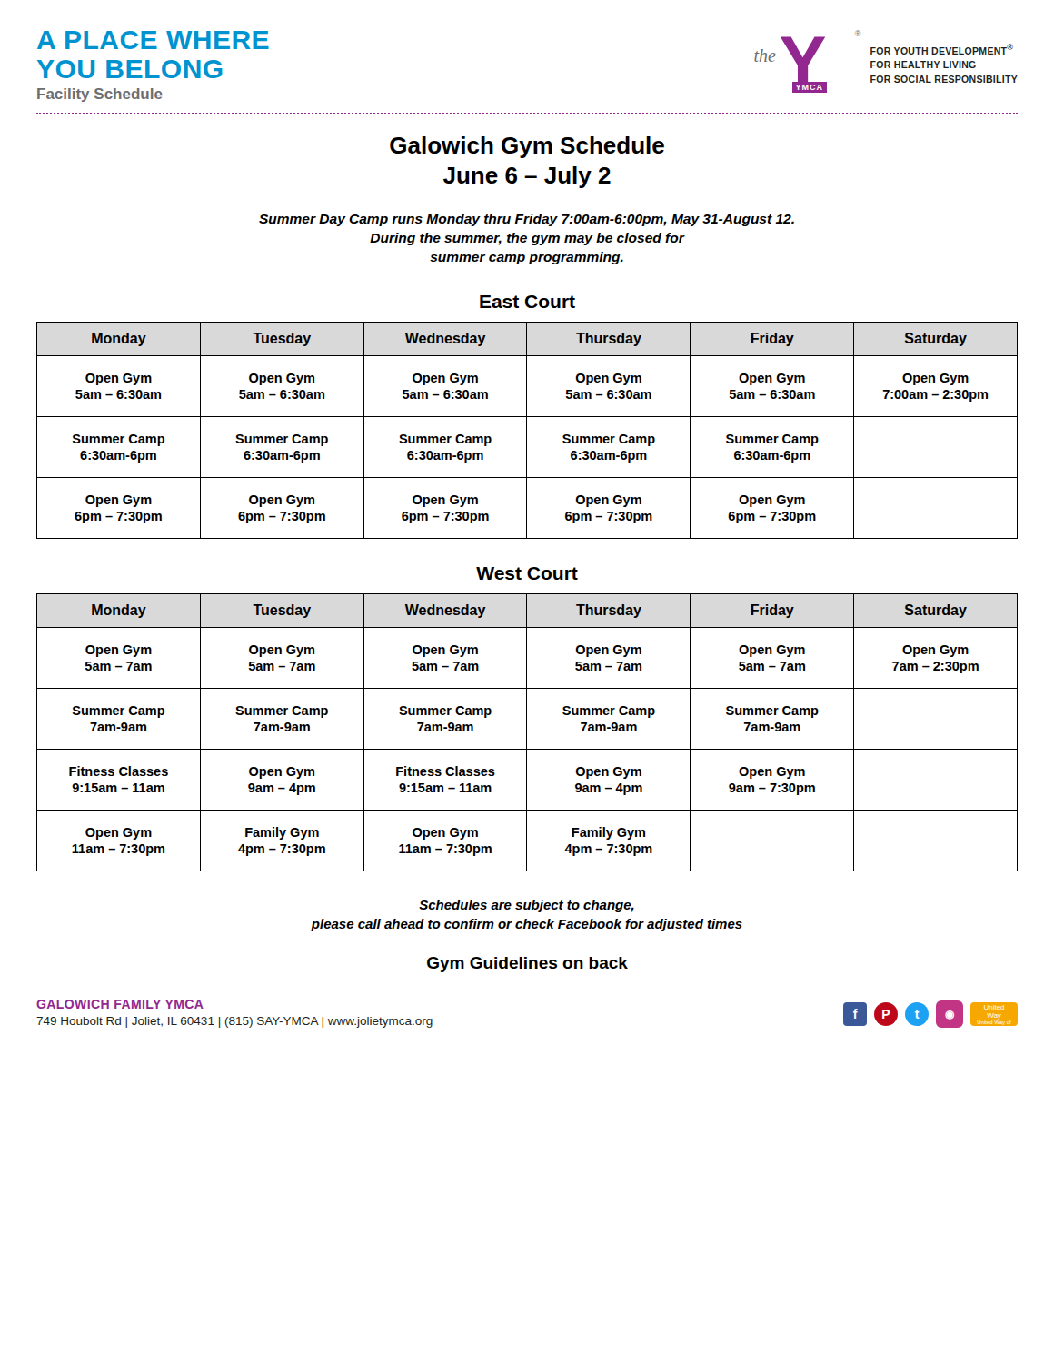A PLACE WHERE
YOU BELONG
Facility Schedule
the Y YMCA ®
FOR YOUTH DEVELOPMENT®
FOR HEALTHY LIVING
FOR SOCIAL RESPONSIBILITY
Galowich Gym Schedule
June 6 – July 2
Summer Day Camp runs Monday thru Friday 7:00am-6:00pm, May 31-August 12.
During the summer, the gym may be closed for
summer camp programming.
East Court
| Monday | Tuesday | Wednesday | Thursday | Friday | Saturday |
| --- | --- | --- | --- | --- | --- |
| Open Gym 5am – 6:30am | Open Gym 5am – 6:30am | Open Gym 5am – 6:30am | Open Gym 5am – 6:30am | Open Gym 5am – 6:30am | Open Gym 7:00am – 2:30pm |
| Summer Camp 6:30am-6pm | Summer Camp 6:30am-6pm | Summer Camp 6:30am-6pm | Summer Camp 6:30am-6pm | Summer Camp 6:30am-6pm | |
| Open Gym 6pm – 7:30pm | Open Gym 6pm – 7:30pm | Open Gym 6pm – 7:30pm | Open Gym 6pm – 7:30pm | Open Gym 6pm – 7:30pm | |
West Court
| Monday | Tuesday | Wednesday | Thursday | Friday | Saturday |
| --- | --- | --- | --- | --- | --- |
| Open Gym 5am – 7am | Open Gym 5am – 7am | Open Gym 5am – 7am | Open Gym 5am – 7am | Open Gym 5am – 7am | Open Gym 7am – 2:30pm |
| Summer Camp 7am-9am | Summer Camp 7am-9am | Summer Camp 7am-9am | Summer Camp 7am-9am | Summer Camp 7am-9am | |
| Fitness Classes 9:15am – 11am | Open Gym 9am – 4pm | Fitness Classes 9:15am – 11am | Open Gym 9am – 4pm | Open Gym 9am – 7:30pm | |
| Open Gym 11am – 7:30pm | Family Gym 4pm – 7:30pm | Open Gym 11am – 7:30pm | Family Gym 4pm – 7:30pm | | |
Schedules are subject to change,
please call ahead to confirm or check Facebook for adjusted times
Gym Guidelines on back
GALOWICH FAMILY YMCA
749 Houbolt Rd | Joliet, IL 60431 | (815) SAY-YMCA | www.jolietymca.org
f P t ◉ United
WayUnited Way of Will County